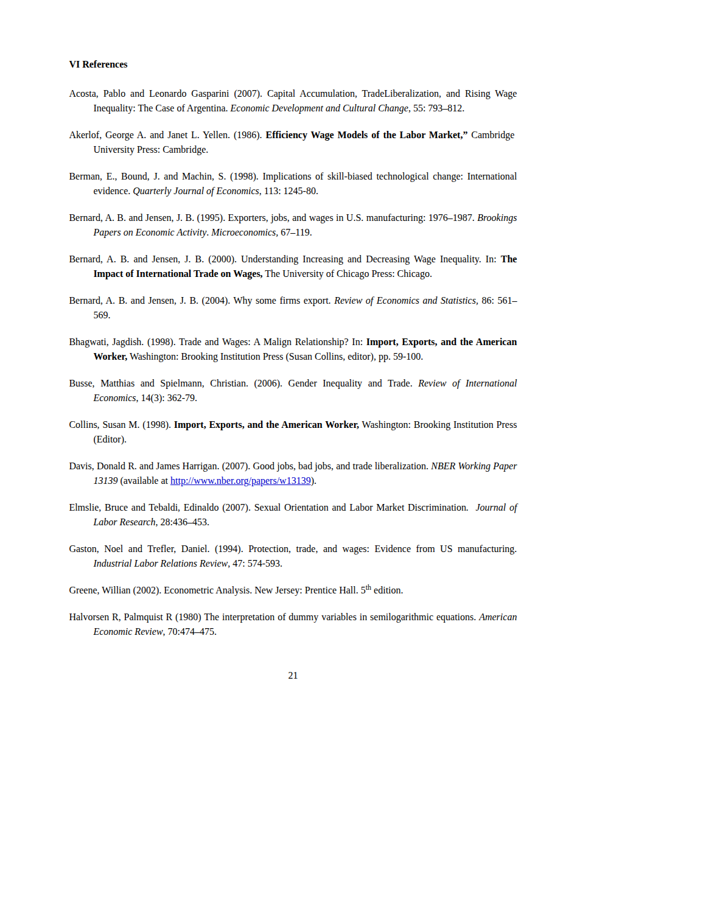VI References
Acosta, Pablo and Leonardo Gasparini (2007). Capital Accumulation, TradeLiberalization, and Rising Wage Inequality: The Case of Argentina. Economic Development and Cultural Change, 55: 793–812.
Akerlof, George A. and Janet L. Yellen. (1986). Efficiency Wage Models of the Labor Market,” Cambridge University Press: Cambridge.
Berman, E., Bound, J. and Machin, S. (1998). Implications of skill-biased technological change: International evidence. Quarterly Journal of Economics, 113: 1245-80.
Bernard, A. B. and Jensen, J. B. (1995). Exporters, jobs, and wages in U.S. manufacturing: 1976–1987. Brookings Papers on Economic Activity. Microeconomics, 67–119.
Bernard, A. B. and Jensen, J. B. (2000). Understanding Increasing and Decreasing Wage Inequality. In: The Impact of International Trade on Wages, The University of Chicago Press: Chicago.
Bernard, A. B. and Jensen, J. B. (2004). Why some firms export. Review of Economics and Statistics, 86: 561–569.
Bhagwati, Jagdish. (1998). Trade and Wages: A Malign Relationship? In: Import, Exports, and the American Worker, Washington: Brooking Institution Press (Susan Collins, editor), pp. 59-100.
Busse, Matthias and Spielmann, Christian. (2006). Gender Inequality and Trade. Review of International Economics, 14(3): 362-79.
Collins, Susan M. (1998). Import, Exports, and the American Worker, Washington: Brooking Institution Press (Editor).
Davis, Donald R. and James Harrigan. (2007). Good jobs, bad jobs, and trade liberalization. NBER Working Paper 13139 (available at http://www.nber.org/papers/w13139).
Elmslie, Bruce and Tebaldi, Edinaldo (2007). Sexual Orientation and Labor Market Discrimination. Journal of Labor Research, 28:436–453.
Gaston, Noel and Trefler, Daniel. (1994). Protection, trade, and wages: Evidence from US manufacturing. Industrial Labor Relations Review, 47: 574-593.
Greene, Willian (2002). Econometric Analysis. New Jersey: Prentice Hall. 5th edition.
Halvorsen R, Palmquist R (1980) The interpretation of dummy variables in semilogarithmic equations. American Economic Review, 70:474–475.
21